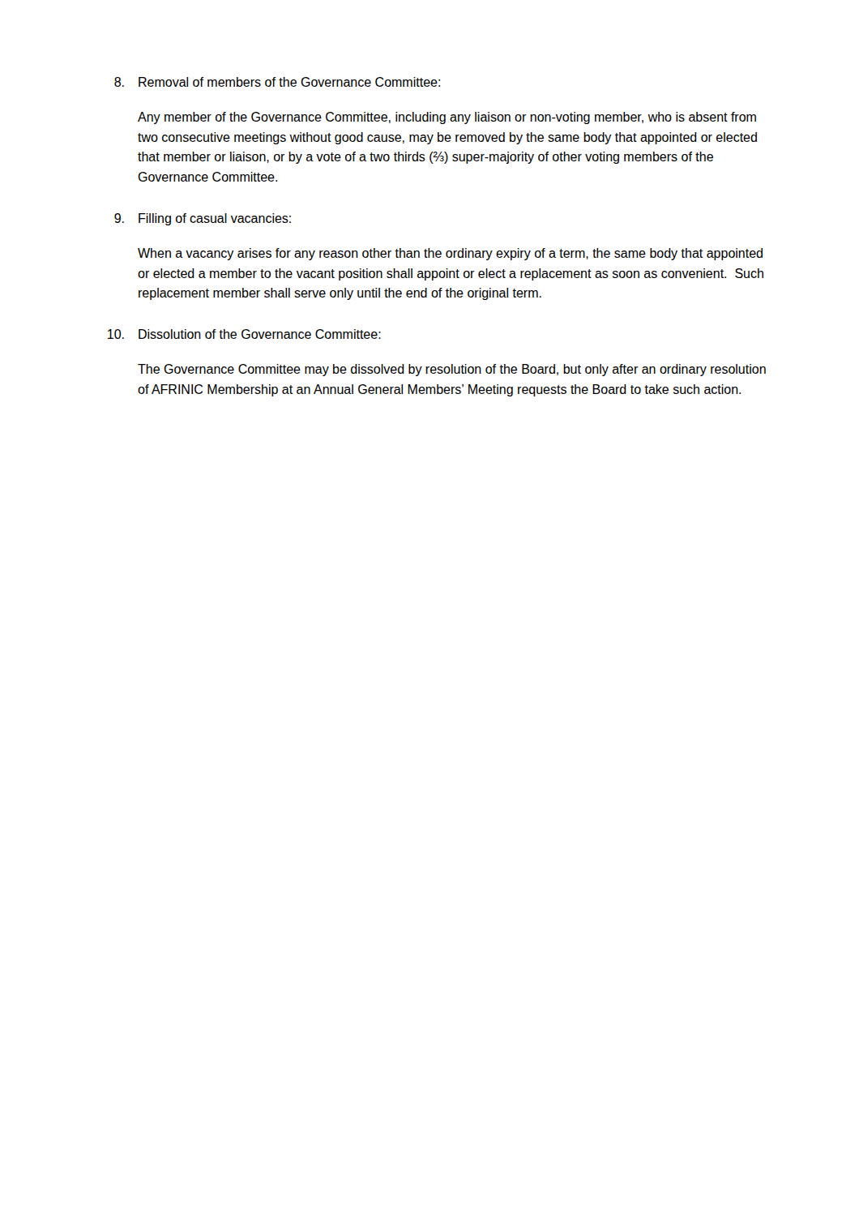8.
Removal of members of the Governance Committee:
Any member of the Governance Committee, including any liaison or non-voting member, who is absent from two consecutive meetings without good cause, may be removed by the same body that appointed or elected that member or liaison, or by a vote of a two thirds (⅔) super-majority of other voting members of the Governance Committee.
9.
Filling of casual vacancies:
When a vacancy arises for any reason other than the ordinary expiry of a term, the same body that appointed or elected a member to the vacant position shall appoint or elect a replacement as soon as convenient. Such replacement member shall serve only until the end of the original term.
10.
Dissolution of the Governance Committee:
The Governance Committee may be dissolved by resolution of the Board, but only after an ordinary resolution of AFRINIC Membership at an Annual General Members’ Meeting requests the Board to take such action.